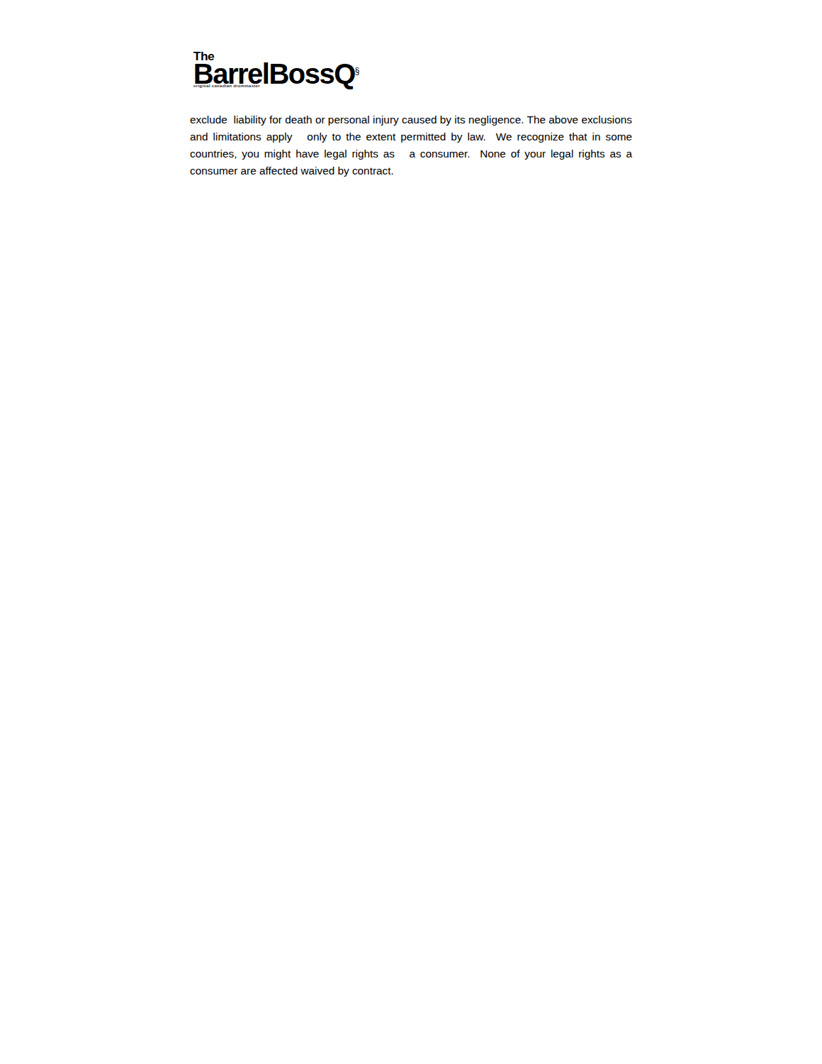The BarrelBossQ§ original canadian drummaster
exclude liability for death or personal injury caused by its negligence. The above exclusions and limitations apply only to the extent permitted by law. We recognize that in some countries, you might have legal rights as a consumer. None of your legal rights as a consumer are affected waived by contract.